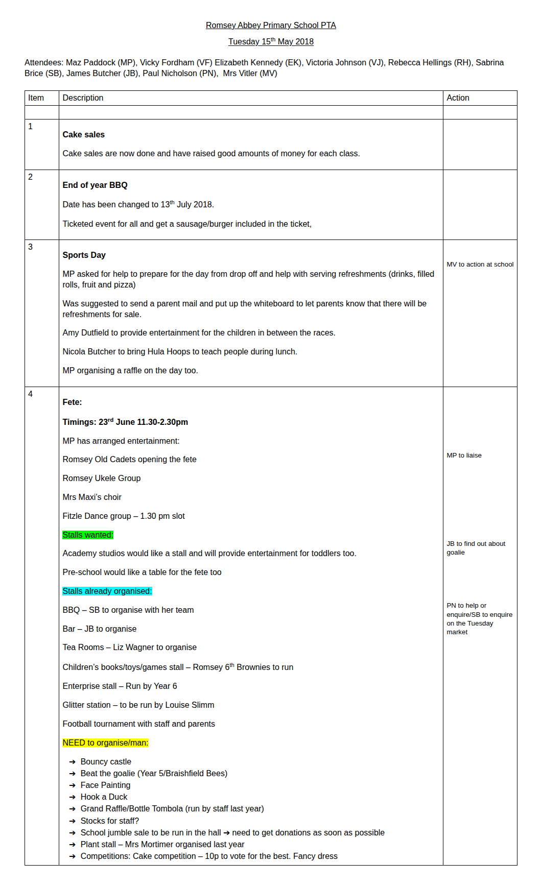Romsey Abbey Primary School PTA
Tuesday 15th May 2018
Attendees: Maz Paddock (MP), Vicky Fordham (VF) Elizabeth Kennedy (EK), Victoria Johnson (VJ), Rebecca Hellings (RH), Sabrina Brice (SB), James Butcher (JB), Paul Nicholson (PN), Mrs Vitler (MV)
| Item | Description | Action |
| --- | --- | --- |
| 1 | Cake sales Cake sales are now done and have raised good amounts of money for each class. | |
| 2 | End of year BBQ Date has been changed to 13 th July 2018. Ticketed event for all and get a sausage/burger included in the ticket, | |
| 3 | Sports Day MP asked for help to prepare for the day from drop off and help with serving refreshments (drinks, filled rolls, fruit and pizza) Was suggested to send a parent mail and put up the whiteboard to let parents know that there will be refreshments for sale. Amy Dutfield to provide entertainment for the children in between the races. Nicola Butcher to bring Hula Hoops to teach people during lunch. MP organising a raffle on the day too. | MV to action at school |
| 4 | Fete: Timings: 23 rd June 11.30-2.30pm MP has arranged entertainment: Romsey Old Cadets opening the fete Romsey Ukele Group Mrs Maxi’s choir Fitzle Dance group – 1.30 pm slot Stalls wanted: Academy studios would like a stall and will provide entertainment for toddlers too. Pre-school would like a table for the fete too Stalls already organised: BBQ – SB to organise with her team Bar – JB to organise Tea Rooms – Liz Wagner to organise Children’s books/toys/games stall – Romsey 6 th Brownies to run Enterprise stall – Run by Year 6 Glitter station – to be run by Louise Slimm Football tournament with staff and parents NEED to organise/man: Bouncy castle Beat the goalie (Year 5/Braishfield Bees) Face Painting Hook a Duck Grand Raffle/Bottle Tombola (run by staff last year) Stocks for staff? School jumble sale to be run in the hall ➔ need to get donations as soon as possible Plant stall – Mrs Mortimer organised last year Competitions: Cake competition – 10p to vote for the best. Fancy dress | MP to liaise JB to find out about goalie PN to help or enquire/SB to enquire on the Tuesday market |